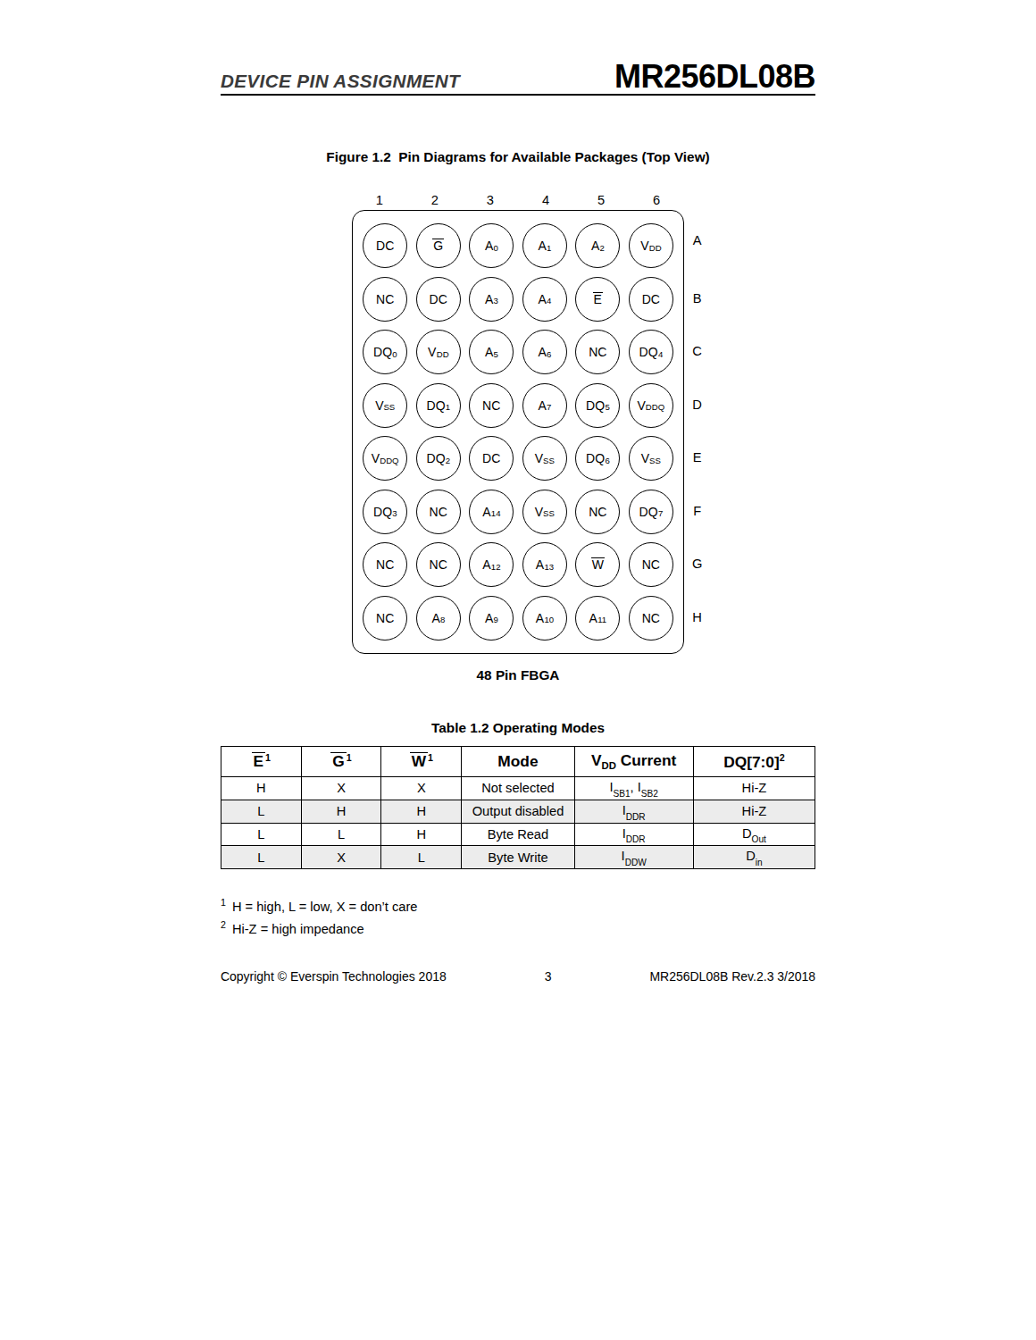DEVICE PIN ASSIGNMENT
MR256DL08B
Figure 1.2 Pin Diagrams for Available Packages (Top View)
| | 1 | 2 | 3 | 4 | 5 | 6 | |
| | / DC / G / A 0 / A 1 / A 2 / V DD / / NC / DC / A 3 / A 4 / E / DC / / DQ 0 / V DD / A 5 / A 6 / NC / DQ 4 / / V SS / DQ 1 / NC / A 7 / DQ 5 / V DDQ / / V DDQ / DQ 2 / DC / V SS / DQ 6 / V SS / / DQ 3 / NC / A 14 / V SS / NC / DQ 7 / / NC / NC / A 12 / A 13 / W / NC / / NC / A 8 / A 9 / A 10 / A 11 / NC / | / A / / B / / C / / D / / E / / F / / G / / H / |
48 Pin FBGA
Table 1.2 Operating Modes
| E 1 | G 1 | W 1 | Mode | V DD Current | DQ[7:0] 2 |
| --- | --- | --- | --- | --- | --- |
| H | X | X | Not selected | I SB1 , I SB2 | Hi-Z |
| L | H | H | Output disabled | I DDR | Hi-Z |
| L | L | H | Byte Read | I DDR | D Out |
| L | X | L | Byte Write | I DDW | D in |
1 H = high, L = low, X = don’t care
2 Hi-Z = high impedance
Copyright © Everspin Technologies 2018
3
MR256DL08B Rev.2.3 3/2018